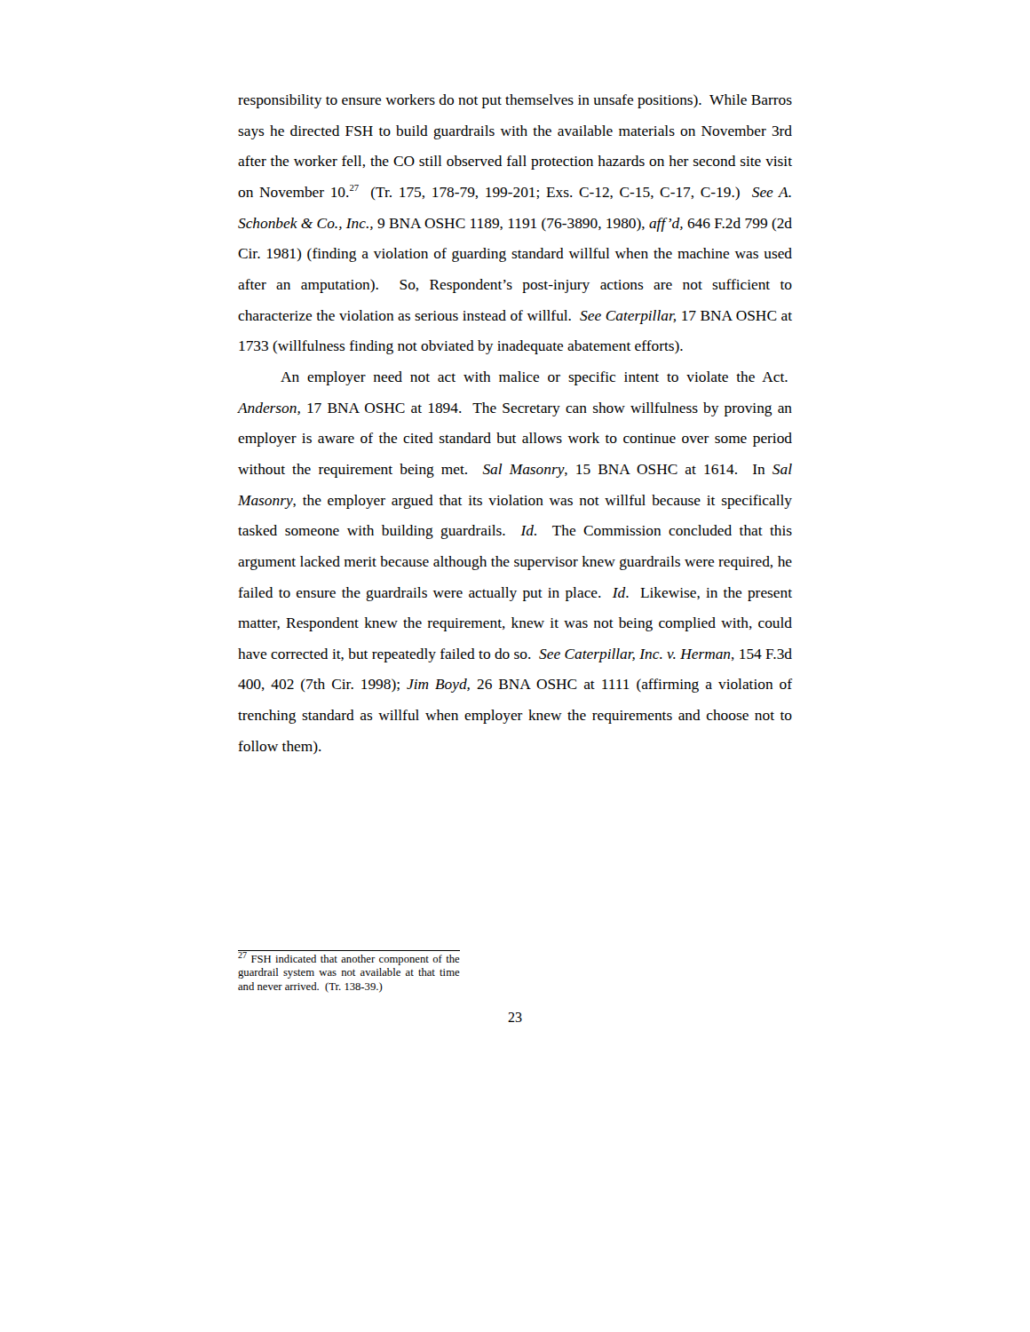responsibility to ensure workers do not put themselves in unsafe positions). While Barros says he directed FSH to build guardrails with the available materials on November 3rd after the worker fell, the CO still observed fall protection hazards on her second site visit on November 10.27 (Tr. 175, 178-79, 199-201; Exs. C-12, C-15, C-17, C-19.) See A. Schonbek & Co., Inc., 9 BNA OSHC 1189, 1191 (76-3890, 1980), aff’d, 646 F.2d 799 (2d Cir. 1981) (finding a violation of guarding standard willful when the machine was used after an amputation). So, Respondent’s post-injury actions are not sufficient to characterize the violation as serious instead of willful. See Caterpillar, 17 BNA OSHC at 1733 (willfulness finding not obviated by inadequate abatement efforts).
An employer need not act with malice or specific intent to violate the Act. Anderson, 17 BNA OSHC at 1894. The Secretary can show willfulness by proving an employer is aware of the cited standard but allows work to continue over some period without the requirement being met. Sal Masonry, 15 BNA OSHC at 1614. In Sal Masonry, the employer argued that its violation was not willful because it specifically tasked someone with building guardrails. Id. The Commission concluded that this argument lacked merit because although the supervisor knew guardrails were required, he failed to ensure the guardrails were actually put in place. Id. Likewise, in the present matter, Respondent knew the requirement, knew it was not being complied with, could have corrected it, but repeatedly failed to do so. See Caterpillar, Inc. v. Herman, 154 F.3d 400, 402 (7th Cir. 1998); Jim Boyd, 26 BNA OSHC at 1111 (affirming a violation of trenching standard as willful when employer knew the requirements and choose not to follow them).
27 FSH indicated that another component of the guardrail system was not available at that time and never arrived. (Tr. 138-39.)
23